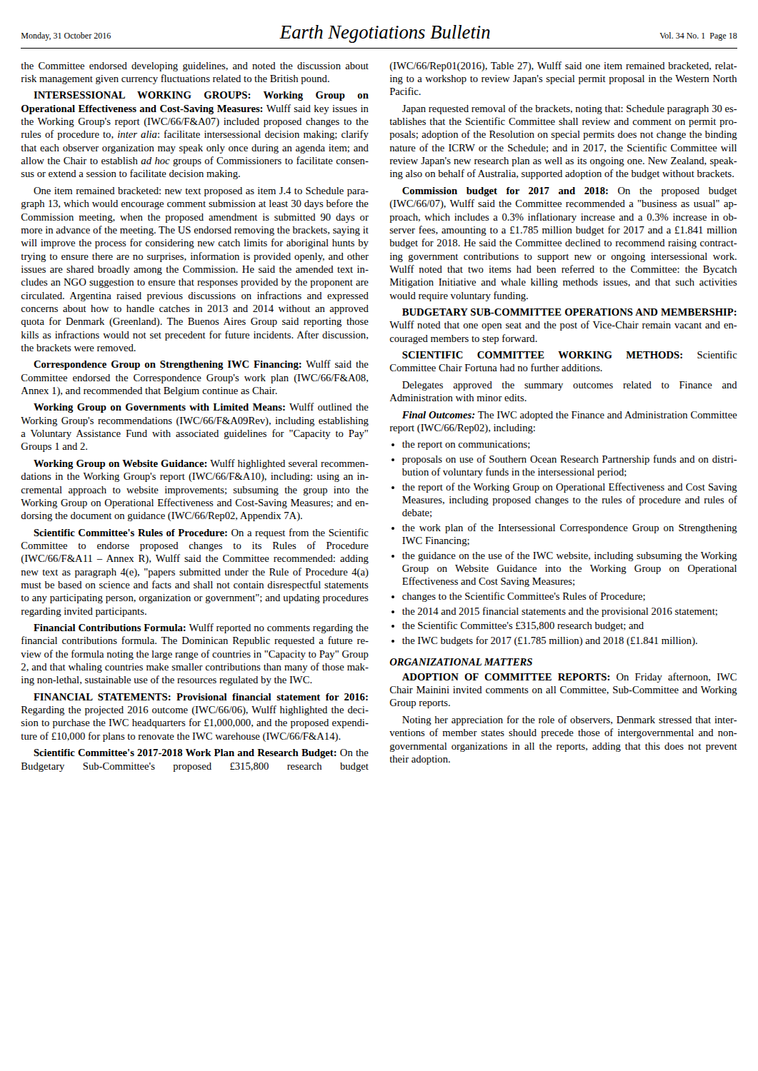Monday, 31 October 2016
Earth Negotiations Bulletin
Vol. 34 No. 1 Page 18
the Committee endorsed developing guidelines, and noted the discussion about risk management given currency fluctuations related to the British pound.
INTERSESSIONAL WORKING GROUPS: Working Group on Operational Effectiveness and Cost-Saving Measures: Wulff said key issues in the Working Group's report (IWC/66/F&A07) included proposed changes to the rules of procedure to, inter alia: facilitate intersessional decision making; clarify that each observer organization may speak only once during an agenda item; and allow the Chair to establish ad hoc groups of Commissioners to facilitate consensus or extend a session to facilitate decision making.
One item remained bracketed: new text proposed as item J.4 to Schedule paragraph 13, which would encourage comment submission at least 30 days before the Commission meeting, when the proposed amendment is submitted 90 days or more in advance of the meeting. The US endorsed removing the brackets, saying it will improve the process for considering new catch limits for aboriginal hunts by trying to ensure there are no surprises, information is provided openly, and other issues are shared broadly among the Commission. He said the amended text includes an NGO suggestion to ensure that responses provided by the proponent are circulated. Argentina raised previous discussions on infractions and expressed concerns about how to handle catches in 2013 and 2014 without an approved quota for Denmark (Greenland). The Buenos Aires Group said reporting those kills as infractions would not set precedent for future incidents. After discussion, the brackets were removed.
Correspondence Group on Strengthening IWC Financing: Wulff said the Committee endorsed the Correspondence Group's work plan (IWC/66/F&A08, Annex 1), and recommended that Belgium continue as Chair.
Working Group on Governments with Limited Means: Wulff outlined the Working Group's recommendations (IWC/66/F&A09Rev), including establishing a Voluntary Assistance Fund with associated guidelines for "Capacity to Pay" Groups 1 and 2.
Working Group on Website Guidance: Wulff highlighted several recommendations in the Working Group's report (IWC/66/F&A10), including: using an incremental approach to website improvements; subsuming the group into the Working Group on Operational Effectiveness and Cost-Saving Measures; and endorsing the document on guidance (IWC/66/Rep02, Appendix 7A).
Scientific Committee's Rules of Procedure: On a request from the Scientific Committee to endorse proposed changes to its Rules of Procedure (IWC/66/F&A11 – Annex R), Wulff said the Committee recommended: adding new text as paragraph 4(e), "papers submitted under the Rule of Procedure 4(a) must be based on science and facts and shall not contain disrespectful statements to any participating person, organization or government"; and updating procedures regarding invited participants.
Financial Contributions Formula: Wulff reported no comments regarding the financial contributions formula. The Dominican Republic requested a future review of the formula noting the large range of countries in "Capacity to Pay" Group 2, and that whaling countries make smaller contributions than many of those making non-lethal, sustainable use of the resources regulated by the IWC.
FINANCIAL STATEMENTS: Provisional financial statement for 2016: Regarding the projected 2016 outcome (IWC/66/06), Wulff highlighted the decision to purchase the IWC headquarters for £1,000,000, and the proposed expenditure of £10,000 for plans to renovate the IWC warehouse (IWC/66/F&A14).
Scientific Committee's 2017-2018 Work Plan and Research Budget: On the Budgetary Sub-Committee's proposed £315,800 research budget (IWC/66/Rep01(2016), Table 27), Wulff said one item remained bracketed, relating to a workshop to review Japan's special permit proposal in the Western North Pacific.
Japan requested removal of the brackets, noting that: Schedule paragraph 30 establishes that the Scientific Committee shall review and comment on permit proposals; adoption of the Resolution on special permits does not change the binding nature of the ICRW or the Schedule; and in 2017, the Scientific Committee will review Japan's new research plan as well as its ongoing one. New Zealand, speaking also on behalf of Australia, supported adoption of the budget without brackets.
Commission budget for 2017 and 2018: On the proposed budget (IWC/66/07), Wulff said the Committee recommended a "business as usual" approach, which includes a 0.3% inflationary increase and a 0.3% increase in observer fees, amounting to a £1.785 million budget for 2017 and a £1.841 million budget for 2018. He said the Committee declined to recommend raising contracting government contributions to support new or ongoing intersessional work. Wulff noted that two items had been referred to the Committee: the Bycatch Mitigation Initiative and whale killing methods issues, and that such activities would require voluntary funding.
BUDGETARY SUB-COMMITTEE OPERATIONS AND MEMBERSHIP: Wulff noted that one open seat and the post of Vice-Chair remain vacant and encouraged members to step forward.
SCIENTIFIC COMMITTEE WORKING METHODS: Scientific Committee Chair Fortuna had no further additions.
Delegates approved the summary outcomes related to Finance and Administration with minor edits.
Final Outcomes: The IWC adopted the Finance and Administration Committee report (IWC/66/Rep02), including:
the report on communications;
proposals on use of Southern Ocean Research Partnership funds and on distribution of voluntary funds in the intersessional period;
the report of the Working Group on Operational Effectiveness and Cost Saving Measures, including proposed changes to the rules of procedure and rules of debate;
the work plan of the Intersessional Correspondence Group on Strengthening IWC Financing;
the guidance on the use of the IWC website, including subsuming the Working Group on Website Guidance into the Working Group on Operational Effectiveness and Cost Saving Measures;
changes to the Scientific Committee's Rules of Procedure;
the 2014 and 2015 financial statements and the provisional 2016 statement;
the Scientific Committee's £315,800 research budget; and
the IWC budgets for 2017 (£1.785 million) and 2018 (£1.841 million).
Organizational Matters
ADOPTION OF COMMITTEE REPORTS: On Friday afternoon, IWC Chair Mainini invited comments on all Committee, Sub-Committee and Working Group reports.
Noting her appreciation for the role of observers, Denmark stressed that interventions of member states should precede those of intergovernmental and non-governmental organizations in all the reports, adding that this does not prevent their adoption.